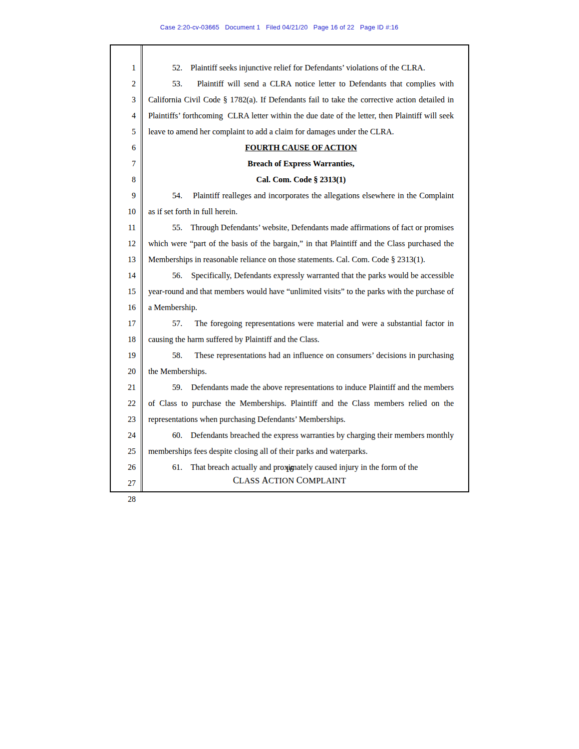Case 2:20-cv-03665 Document 1 Filed 04/21/20 Page 16 of 22 Page ID #:16
1
2
3
4
5
6
7
8
9
10
11
12
13
14
15
16
17
18
19
20
21
22
23
24
25
26
27
28
52. Plaintiff seeks injunctive relief for Defendants’ violations of the CLRA.
53. Plaintiff will send a CLRA notice letter to Defendants that complies with California Civil Code § 1782(a). If Defendants fail to take the corrective action detailed in Plaintiffs’ forthcoming CLRA letter within the due date of the letter, then Plaintiff will seek leave to amend her complaint to add a claim for damages under the CLRA.
FOURTH CAUSE OF ACTION
Breach of Express Warranties,
Cal. Com. Code § 2313(1)
54. Plaintiff realleges and incorporates the allegations elsewhere in the Complaint as if set forth in full herein.
55. Through Defendants’ website, Defendants made affirmations of fact or promises which were “part of the basis of the bargain,” in that Plaintiff and the Class purchased the Memberships in reasonable reliance on those statements. Cal. Com. Code § 2313(1).
56. Specifically, Defendants expressly warranted that the parks would be accessible year-round and that members would have “unlimited visits” to the parks with the purchase of a Membership.
57. The foregoing representations were material and were a substantial factor in causing the harm suffered by Plaintiff and the Class.
58. These representations had an influence on consumers’ decisions in purchasing the Memberships.
59. Defendants made the above representations to induce Plaintiff and the members of Class to purchase the Memberships. Plaintiff and the Class members relied on the representations when purchasing Defendants’ Memberships.
60. Defendants breached the express warranties by charging their members monthly memberships fees despite closing all of their parks and waterparks.
61. That breach actually and proximately caused injury in the form of the
16
CLASS ACTION COMPLAINT